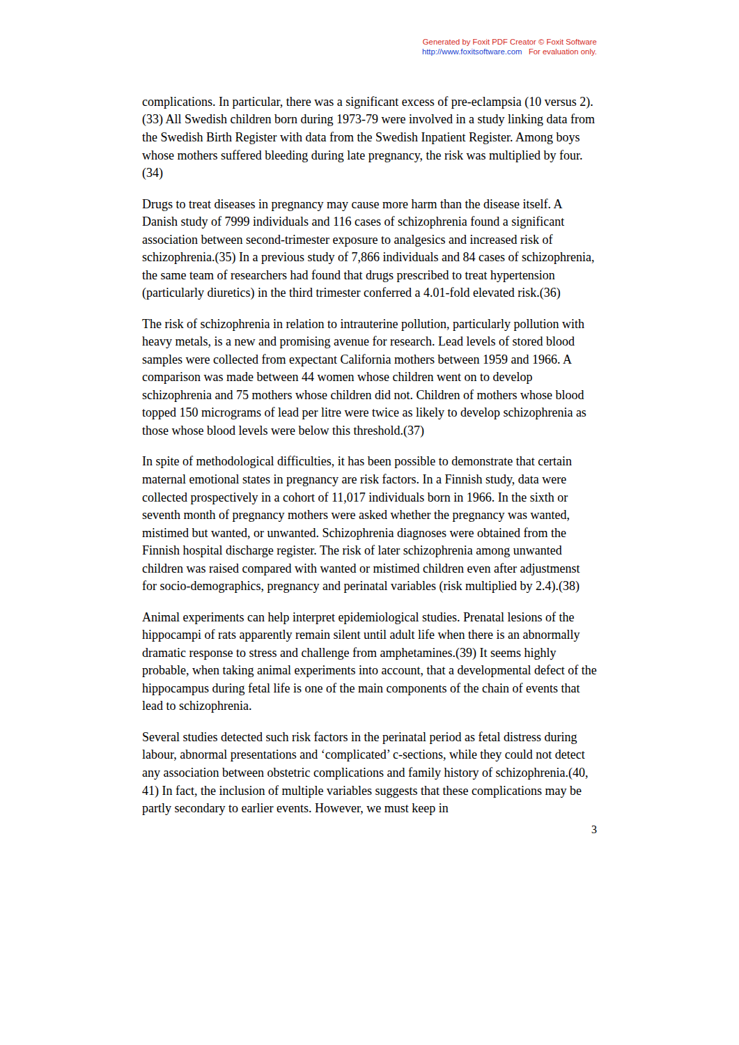Generated by Foxit PDF Creator © Foxit Software
http://www.foxitsoftware.com For evaluation only.
complications. In particular, there was a significant excess of pre-eclampsia (10 versus 2).(33) All Swedish children born during 1973-79 were involved in a study linking data from the Swedish Birth Register with data from the Swedish Inpatient Register. Among boys whose mothers suffered bleeding during late pregnancy, the risk was multiplied by four.(34)
Drugs to treat diseases in pregnancy may cause more harm than the disease itself. A Danish study of 7999 individuals and 116 cases of schizophrenia found a significant association between second-trimester exposure to analgesics and increased risk of schizophrenia.(35) In a previous study of 7,866 individuals and 84 cases of schizophrenia, the same team of researchers had found that drugs prescribed to treat hypertension (particularly diuretics) in the third trimester conferred a 4.01-fold elevated risk.(36)
The risk of schizophrenia in relation to intrauterine pollution, particularly pollution with heavy metals, is a new and promising avenue for research. Lead levels of stored blood samples were collected from expectant California mothers between 1959 and 1966. A comparison was made between 44 women whose children went on to develop schizophrenia and 75 mothers whose children did not. Children of mothers whose blood topped 150 micrograms of lead per litre were twice as likely to develop schizophrenia as those whose blood levels were below this threshold.(37)
In spite of methodological difficulties, it has been possible to demonstrate that certain maternal emotional states in pregnancy are risk factors. In a Finnish study, data were collected prospectively in a cohort of 11,017 individuals born in 1966. In the sixth or seventh month of pregnancy mothers were asked whether the pregnancy was wanted, mistimed but wanted, or unwanted. Schizophrenia diagnoses were obtained from the Finnish hospital discharge register. The risk of later schizophrenia among unwanted children was raised compared with wanted or mistimed children even after adjustmenst for socio-demographics, pregnancy and perinatal variables (risk multiplied by 2.4).(38)
Animal experiments can help interpret epidemiological studies. Prenatal lesions of the hippocampi of rats apparently remain silent until adult life when there is an abnormally dramatic response to stress and challenge from amphetamines.(39) It seems highly probable, when taking animal experiments into account, that a developmental defect of the hippocampus during fetal life is one of the main components of the chain of events that lead to schizophrenia.
Several studies detected such risk factors in the perinatal period as fetal distress during labour, abnormal presentations and ‘complicated’ c-sections, while they could not detect any association between obstetric complications and family history of schizophrenia.(40, 41) In fact, the inclusion of multiple variables suggests that these complications may be partly secondary to earlier events. However, we must keep in
3